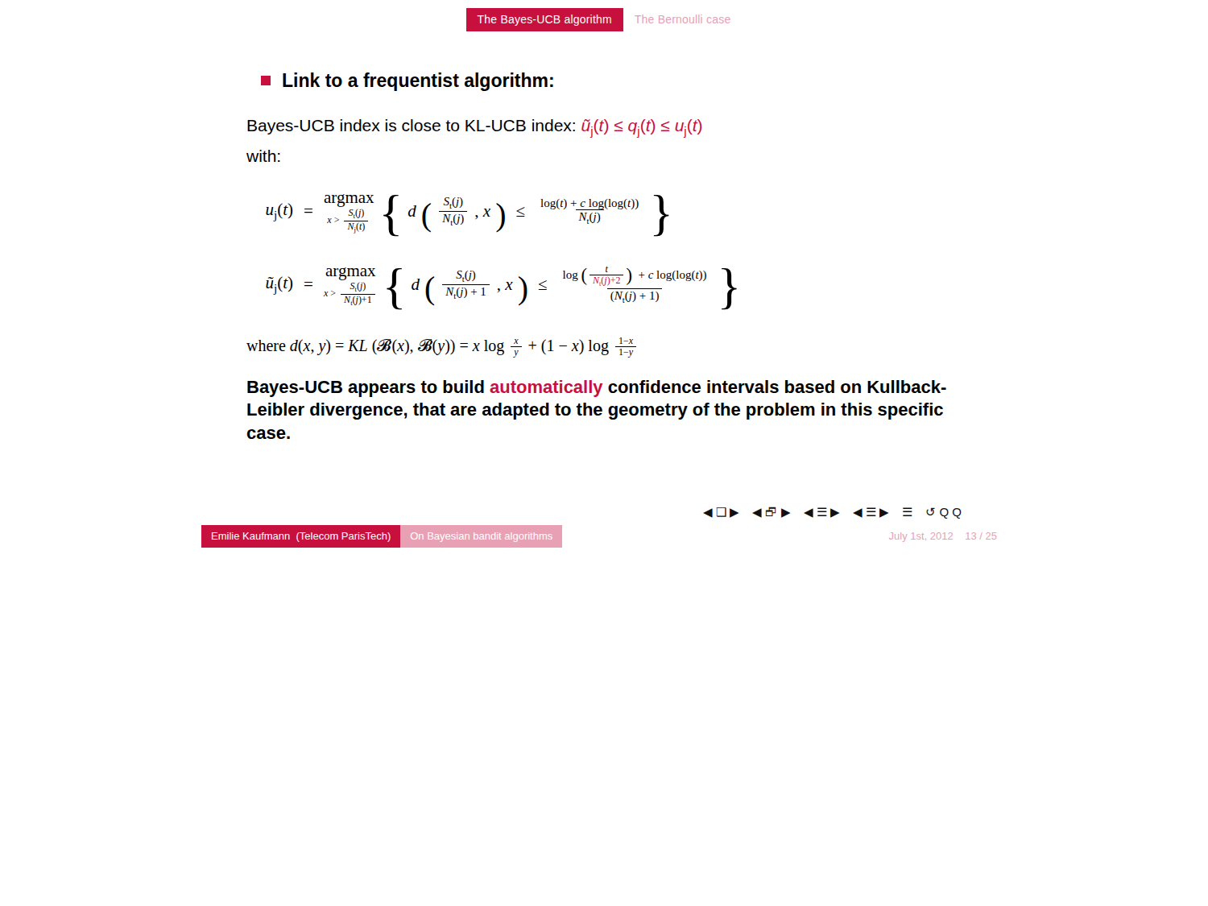The Bayes-UCB algorithm
The Bernoulli case
Link to a frequentist algorithm:
Bayes-UCB index is close to KL-UCB index: ũj(t) ≤ qj(t) ≤ uj(t)
with:
uj(t)
=
argmax x > St(j) Nj(t) { d ( St(j) Nt(j) , x ) ≤ log(t) + c log(log(t)) Nt(j) }
ũj(t)
=
argmax x > St(j) Nt(j)+1 { d ( St(j) Nt(j) + 1 , x ) ≤ log (tNt(j)+2) + c log(log(t)) (Nt(j) + 1) }
where d(x, y) = KL (𝓑(x), 𝓑(y)) = x log xy + (1 − x) log 1−x 1−y
Bayes-UCB appears to build automatically confidence intervals based on Kullback-Leibler divergence, that are adapted to the geometry of the problem in this specific case.
◀ ❑ ▶ ◀ 🗗 ▶ ◀ ☰ ▶ ◀ ☰ ▶ ☰ ↺ Q Q
Emilie Kaufmann (Telecom ParisTech)
On Bayesian bandit algorithms
July 1st, 2012 13 / 25